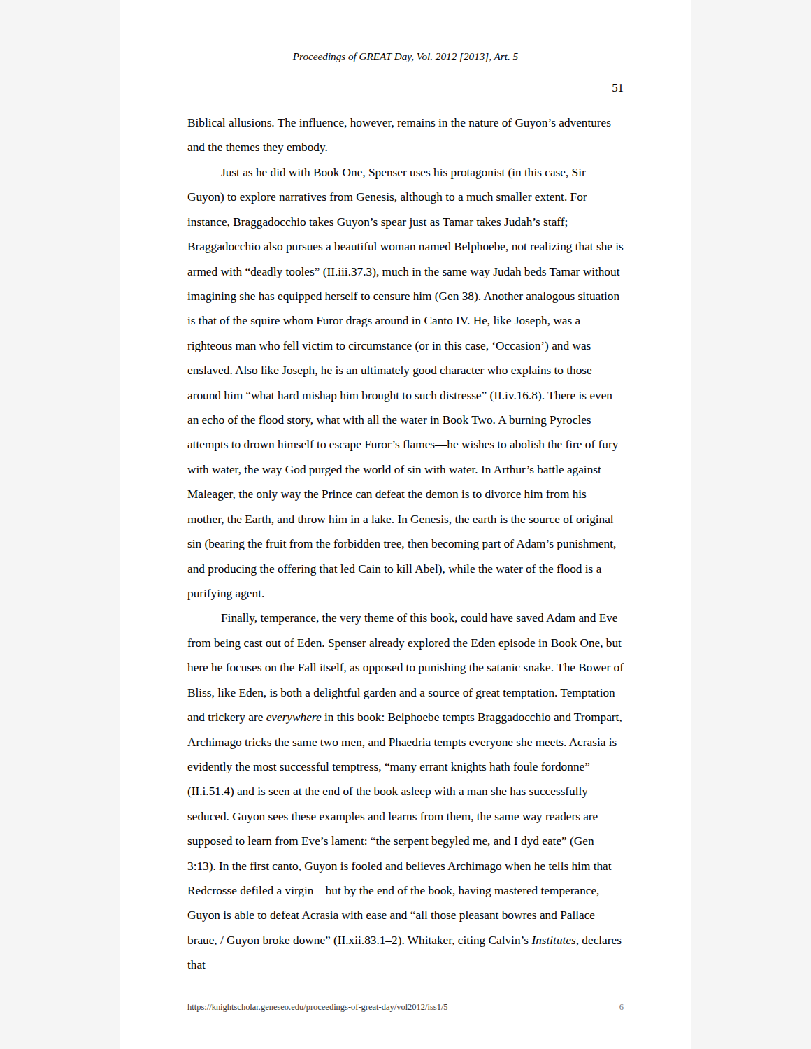Proceedings of GREAT Day, Vol. 2012 [2013], Art. 5
51
Biblical allusions. The influence, however, remains in the nature of Guyon’s adventures and the themes they embody.
Just as he did with Book One, Spenser uses his protagonist (in this case, Sir Guyon) to explore narratives from Genesis, although to a much smaller extent. For instance, Braggadocchio takes Guyon’s spear just as Tamar takes Judah’s staff; Braggadocchio also pursues a beautiful woman named Belphoebe, not realizing that she is armed with “deadly tooles” (II.iii.37.3), much in the same way Judah beds Tamar without imagining she has equipped herself to censure him (Gen 38). Another analogous situation is that of the squire whom Furor drags around in Canto IV. He, like Joseph, was a righteous man who fell victim to circumstance (or in this case, ‘Occasion’) and was enslaved. Also like Joseph, he is an ultimately good character who explains to those around him “what hard mishap him brought to such distresse” (II.iv.16.8). There is even an echo of the flood story, what with all the water in Book Two. A burning Pyrocles attempts to drown himself to escape Furor’s flames—he wishes to abolish the fire of fury with water, the way God purged the world of sin with water. In Arthur’s battle against Maleager, the only way the Prince can defeat the demon is to divorce him from his mother, the Earth, and throw him in a lake. In Genesis, the earth is the source of original sin (bearing the fruit from the forbidden tree, then becoming part of Adam’s punishment, and producing the offering that led Cain to kill Abel), while the water of the flood is a purifying agent.
Finally, temperance, the very theme of this book, could have saved Adam and Eve from being cast out of Eden. Spenser already explored the Eden episode in Book One, but here he focuses on the Fall itself, as opposed to punishing the satanic snake. The Bower of Bliss, like Eden, is both a delightful garden and a source of great temptation. Temptation and trickery are everywhere in this book: Belphoebe tempts Braggadocchio and Trompart, Archimago tricks the same two men, and Phaedria tempts everyone she meets. Acrasia is evidently the most successful temptress, “many errant knights hath foule fordonne” (II.i.51.4) and is seen at the end of the book asleep with a man she has successfully seduced. Guyon sees these examples and learns from them, the same way readers are supposed to learn from Eve’s lament: “the serpent begyled me, and I dyd eate” (Gen 3:13). In the first canto, Guyon is fooled and believes Archimago when he tells him that Redcrosse defiled a virgin—but by the end of the book, having mastered temperance, Guyon is able to defeat Acrasia with ease and “all those pleasant bowres and Pallace braue, / Guyon broke downe” (II.xii.83.1–2). Whitaker, citing Calvin’s Institutes, declares that
https://knightscholar.geneseo.edu/proceedings-of-great-day/vol2012/iss1/5 6